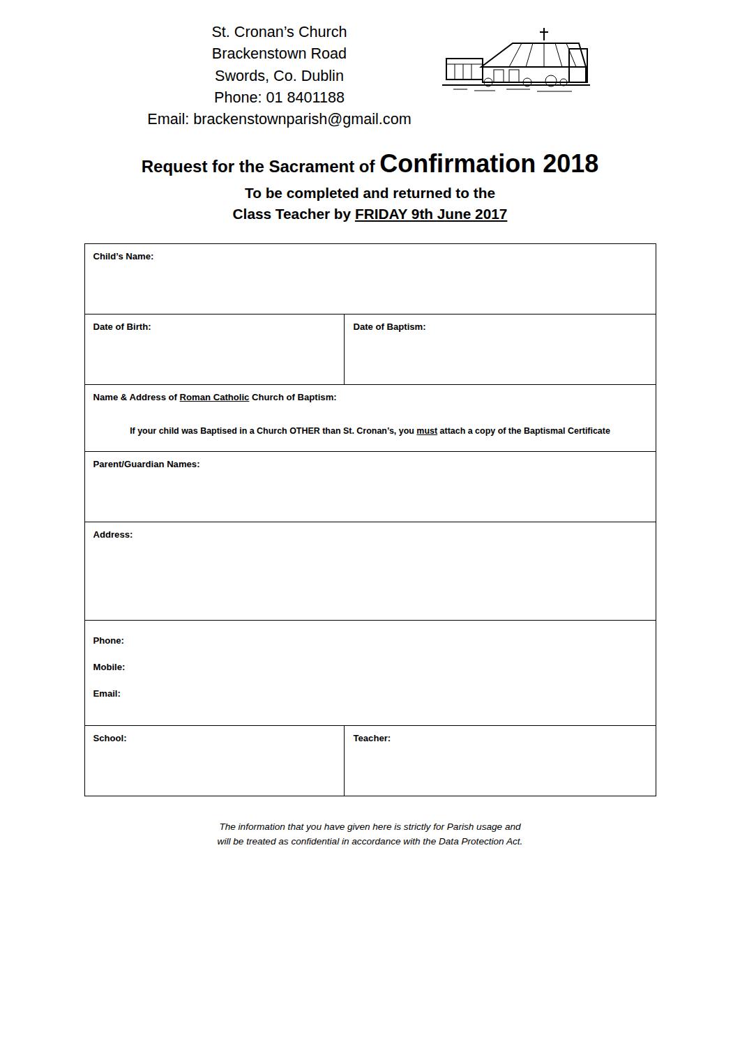St. Cronan’s Church
Brackenstown Road
Swords, Co. Dublin
Phone: 01 8401188
Email: brackenstownparish@gmail.com
Request for the Sacrament of Confirmation 2018
To be completed and returned to the
Class Teacher by FRIDAY 9th June 2017
| Child’s Name: |
| Date of Birth: | Date of Baptism: |
| Name & Address of Roman Catholic Church of Baptism: If your child was Baptised in a Church OTHER than St. Cronan’s, you must attach a copy of the Baptismal Certificate |
| Parent/Guardian Names: |
| Address: |
| Phone: Mobile: Email: |
| School: | Teacher: |
The information that you have given here is strictly for Parish usage and
will be treated as confidential in accordance with the Data Protection Act.